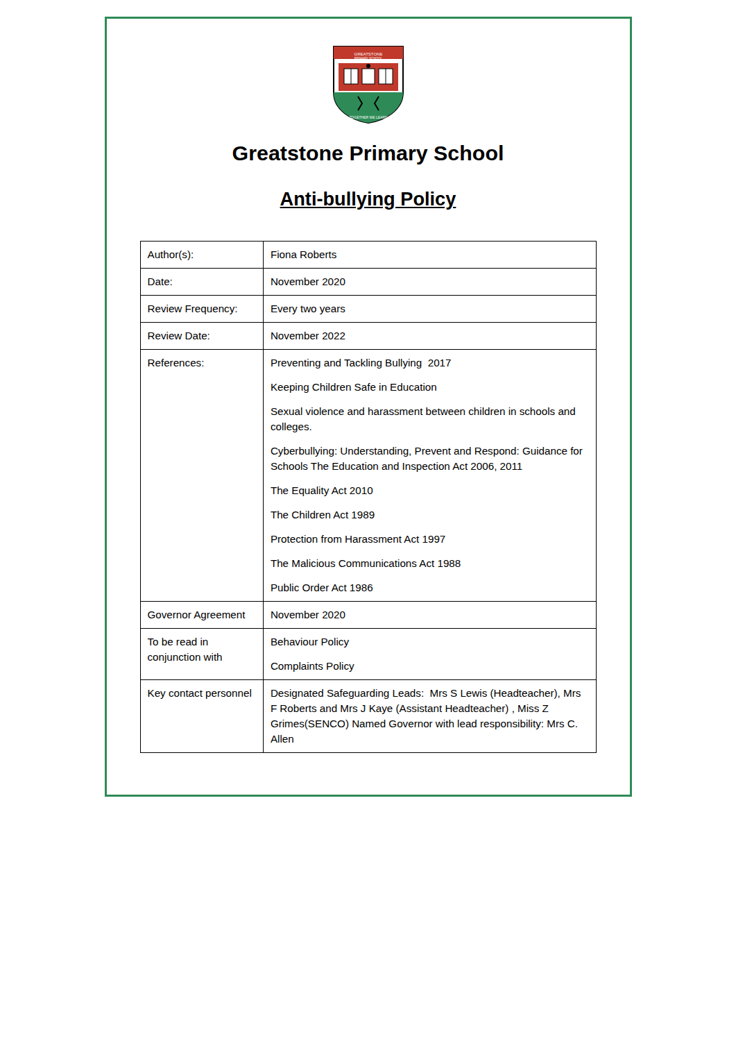GREATSTONE PRIMARY SCHOOL TOGETHER WE LEARN
Greatstone Primary School
Anti-bullying Policy
| Author(s): | Fiona Roberts |
| Date: | November 2020 |
| Review Frequency: | Every two years |
| Review Date: | November 2022 |
| References: | Preventing and Tackling Bullying 2017 Keeping Children Safe in Education Sexual violence and harassment between children in schools and colleges. Cyberbullying: Understanding, Prevent and Respond: Guidance for Schools The Education and Inspection Act 2006, 2011 The Equality Act 2010 The Children Act 1989 Protection from Harassment Act 1997 The Malicious Communications Act 1988 Public Order Act 1986 |
| Governor Agreement | November 2020 |
| To be read in conjunction with | Behaviour Policy Complaints Policy |
| Key contact personnel | Designated Safeguarding Leads: Mrs S Lewis (Headteacher), Mrs F Roberts and Mrs J Kaye (Assistant Headteacher) , Miss Z Grimes(SENCO) Named Governor with lead responsibility: Mrs C. Allen |